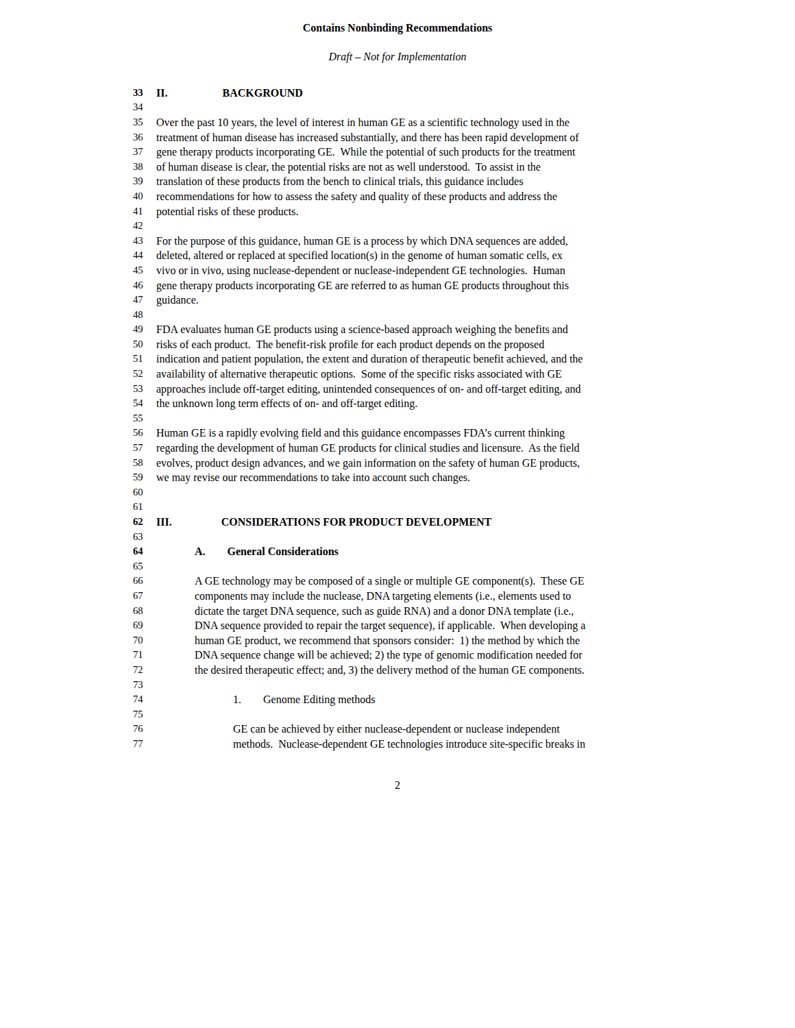Contains Nonbinding Recommendations
Draft – Not for Implementation
II. BACKGROUND
Over the past 10 years, the level of interest in human GE as a scientific technology used in the
treatment of human disease has increased substantially, and there has been rapid development of
gene therapy products incorporating GE. While the potential of such products for the treatment
of human disease is clear, the potential risks are not as well understood. To assist in the
translation of these products from the bench to clinical trials, this guidance includes
recommendations for how to assess the safety and quality of these products and address the
potential risks of these products.
For the purpose of this guidance, human GE is a process by which DNA sequences are added,
deleted, altered or replaced at specified location(s) in the genome of human somatic cells, ex
vivo or in vivo, using nuclease-dependent or nuclease-independent GE technologies. Human
gene therapy products incorporating GE are referred to as human GE products throughout this
guidance.
FDA evaluates human GE products using a science-based approach weighing the benefits and
risks of each product. The benefit-risk profile for each product depends on the proposed
indication and patient population, the extent and duration of therapeutic benefit achieved, and the
availability of alternative therapeutic options. Some of the specific risks associated with GE
approaches include off-target editing, unintended consequences of on- and off-target editing, and
the unknown long term effects of on- and off-target editing.
Human GE is a rapidly evolving field and this guidance encompasses FDA’s current thinking
regarding the development of human GE products for clinical studies and licensure. As the field
evolves, product design advances, and we gain information on the safety of human GE products,
we may revise our recommendations to take into account such changes.
III. CONSIDERATIONS FOR PRODUCT DEVELOPMENT
A. General Considerations
A GE technology may be composed of a single or multiple GE component(s). These GE
components may include the nuclease, DNA targeting elements (i.e., elements used to
dictate the target DNA sequence, such as guide RNA) and a donor DNA template (i.e.,
DNA sequence provided to repair the target sequence), if applicable. When developing a
human GE product, we recommend that sponsors consider: 1) the method by which the
DNA sequence change will be achieved; 2) the type of genomic modification needed for
the desired therapeutic effect; and, 3) the delivery method of the human GE components.
1. Genome Editing methods
GE can be achieved by either nuclease-dependent or nuclease independent
methods. Nuclease-dependent GE technologies introduce site-specific breaks in
2